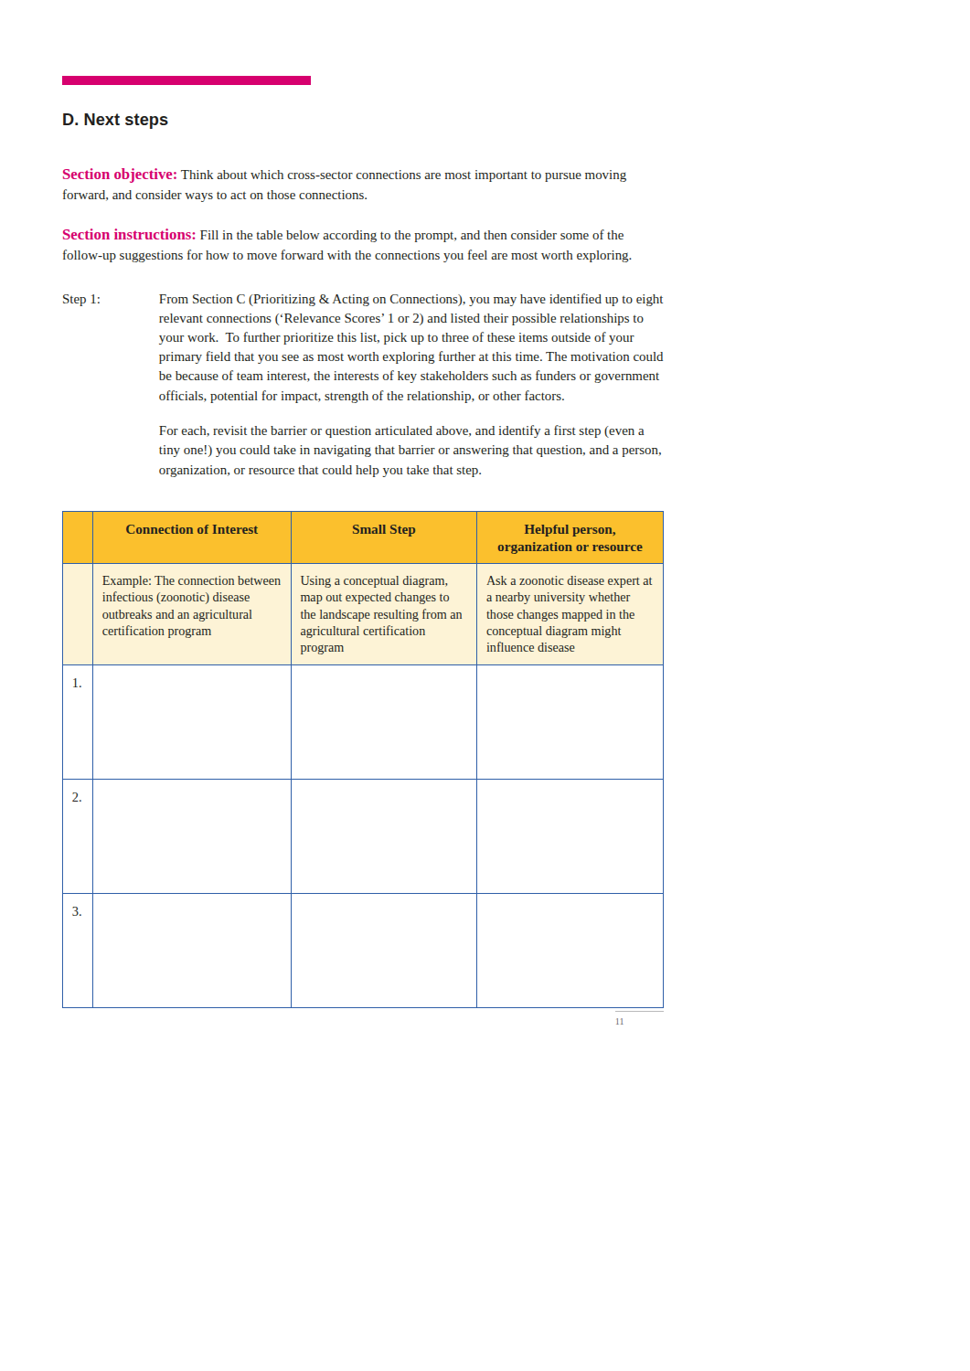D. Next steps
Section objective: Think about which cross-sector connections are most important to pursue moving forward, and consider ways to act on those connections.
Section instructions: Fill in the table below according to the prompt, and then consider some of the follow-up suggestions for how to move forward with the connections you feel are most worth exploring.
Step 1:
From Section C (Prioritizing & Acting on Connections), you may have identified up to eight relevant connections (‘Relevance Scores’ 1 or 2) and listed their possible relationships to your work. To further prioritize this list, pick up to three of these items outside of your primary field that you see as most worth exploring further at this time. The motivation could be because of team interest, the interests of key stakeholders such as funders or government officials, potential for impact, strength of the relationship, or other factors.
For each, revisit the barrier or question articulated above, and identify a first step (even a tiny one!) you could take in navigating that barrier or answering that question, and a person, organization, or resource that could help you take that step.
| | Connection of Interest | Small Step | Helpful person, organization or resource |
| --- | --- | --- | --- |
| | Example: The connection between infectious (zoonotic) disease outbreaks and an agricultural certification program | Using a conceptual diagram, map out expected changes to the landscape resulting from an agricultural certification program | Ask a zoonotic disease expert at a nearby university whether those changes mapped in the conceptual diagram might influence disease |
| 1. | | | |
| 2. | | | |
| 3. | | | |
11